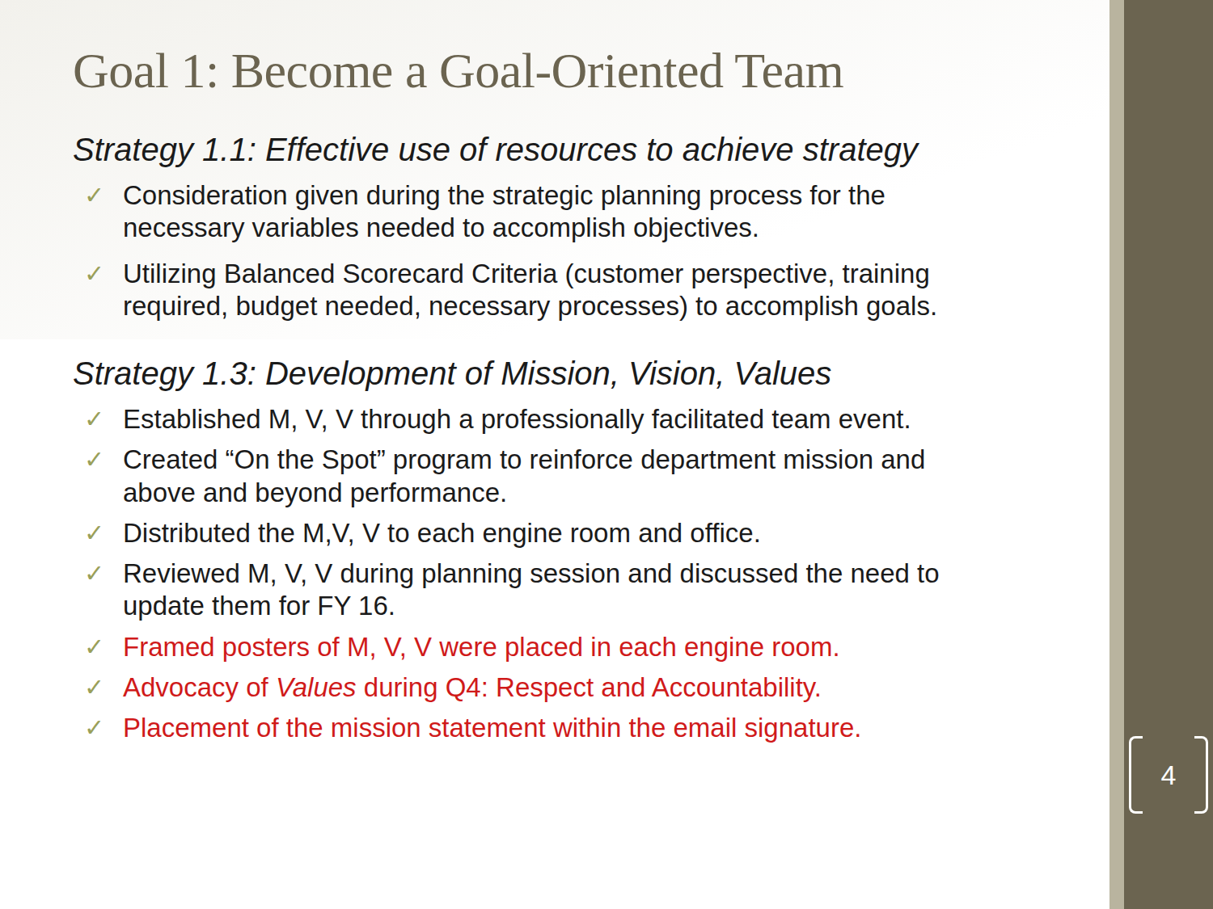Goal 1: Become a Goal-Oriented Team
Strategy 1.1: Effective use of resources to achieve strategy
Consideration given during the strategic planning process for the necessary variables needed to accomplish objectives.
Utilizing Balanced Scorecard Criteria (customer perspective, training required, budget needed, necessary processes) to accomplish goals.
Strategy 1.3: Development of Mission, Vision, Values
Established M, V, V through a professionally facilitated team event.
Created “On the Spot” program to reinforce department mission and above and beyond performance.
Distributed the M,V, V to each engine room and office.
Reviewed M, V, V during planning session and discussed the need to update them for FY 16.
Framed posters of M, V, V were placed in each engine room.
Advocacy of Values during Q4: Respect and Accountability.
Placement of the mission statement within the email signature.
4